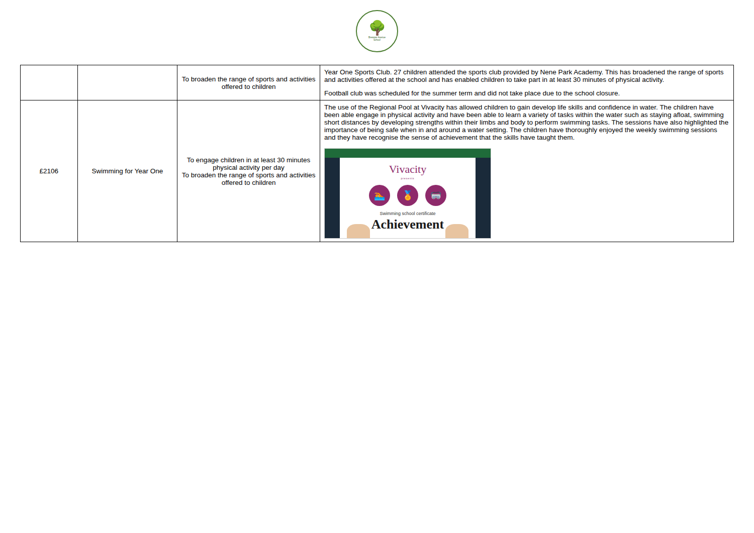🌳
Brewster Avenue
School
| | | To broaden the range of sports and activities offered to children | Year One Sports Club. 27 children attended the sports club provided by Nene Park Academy. This has broadened the range of sports and activities offered at the school and has enabled children to take part in at least 30 minutes of physical activity. Football club was scheduled for the summer term and did not take place due to the school closure. |
| £2106 | Swimming for Year One | To engage children in at least 30 minutes physical activity per day To broaden the range of sports and activities offered to children | The use of the Regional Pool at Vivacity has allowed children to gain develop life skills and confidence in water. The children have been able engage in physical activity and have been able to learn a variety of tasks within the water such as staying afloat, swimming short distances by developing strengths within their limbs and body to perform swimming tasks. The sessions have also highlighted the importance of being safe when in and around a water setting. The children have thoroughly enjoyed the weekly swimming sessions and they have recognise the sense of achievement that the skills have taught them. Vivacity presents 🏊 🏅 🥽 Swimming school certificate Achievement |